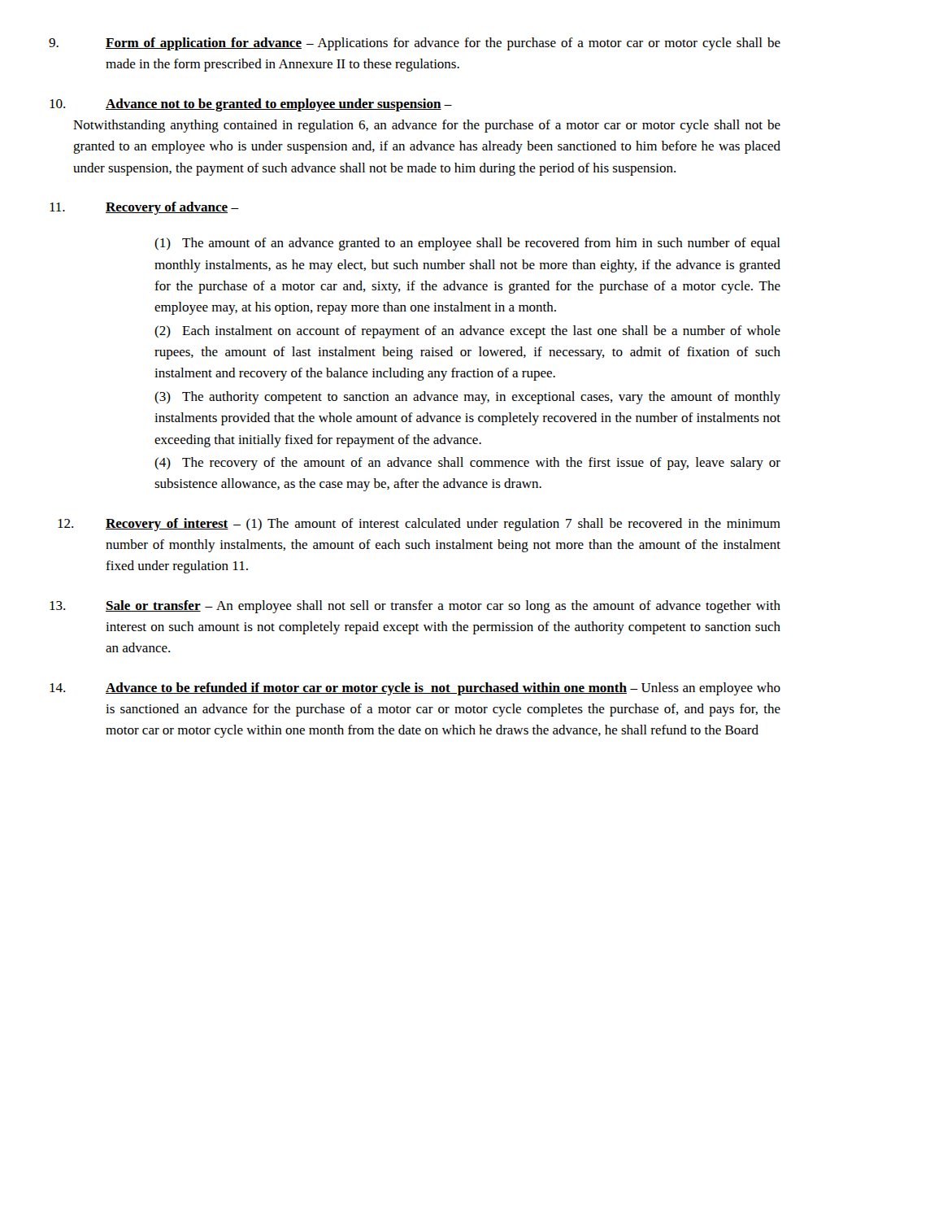9. Form of application for advance – Applications for advance for the purchase of a motor car or motor cycle shall be made in the form prescribed in Annexure II to these regulations.
10. Advance not to be granted to employee under suspension – Notwithstanding anything contained in regulation 6, an advance for the purchase of a motor car or motor cycle shall not be granted to an employee who is under suspension and, if an advance has already been sanctioned to him before he was placed under suspension, the payment of such advance shall not be made to him during the period of his suspension.
11. Recovery of advance –
(1) The amount of an advance granted to an employee shall be recovered from him in such number of equal monthly instalments, as he may elect, but such number shall not be more than eighty, if the advance is granted for the purchase of a motor car and, sixty, if the advance is granted for the purchase of a motor cycle. The employee may, at his option, repay more than one instalment in a month. (2) Each instalment on account of repayment of an advance except the last one shall be a number of whole rupees, the amount of last instalment being raised or lowered, if necessary, to admit of fixation of such instalment and recovery of the balance including any fraction of a rupee. (3) The authority competent to sanction an advance may, in exceptional cases, vary the amount of monthly instalments provided that the whole amount of advance is completely recovered in the number of instalments not exceeding that initially fixed for repayment of the advance. (4) The recovery of the amount of an advance shall commence with the first issue of pay, leave salary or subsistence allowance, as the case may be, after the advance is drawn.
12.
Recovery of interest – (1) The amount of interest calculated under regulation 7 shall be recovered in the minimum number of monthly instalments, the amount of each such instalment being not more than the amount of the instalment fixed under regulation 11.
13. Sale or transfer – An employee shall not sell or transfer a motor car so long as the amount of advance together with interest on such amount is not completely repaid except with the permission of the authority competent to sanction such an advance.
14. Advance to be refunded if motor car or motor cycle is not purchased within one month – Unless an employee who is sanctioned an advance for the purchase of a motor car or motor cycle completes the purchase of, and pays for, the motor car or motor cycle within one month from the date on which he draws the advance, he shall refund to the Board